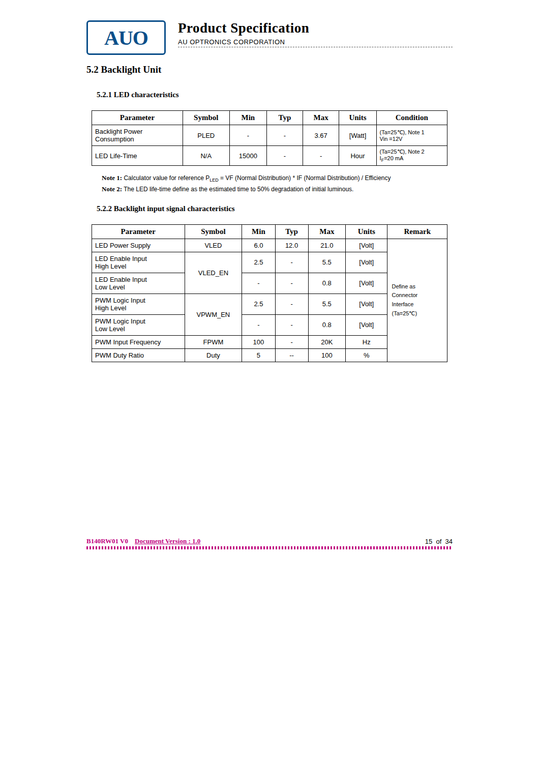AUO
Product Specification
AU OPTRONICS CORPORATION
5.2 Backlight Unit
5.2.1 LED characteristics
| Parameter | Symbol | Min | Typ | Max | Units | Condition |
| --- | --- | --- | --- | --- | --- | --- |
| Backlight Power Consumption | PLED | - | - | 3.67 | [Watt] | (Ta=25℃), Note 1 Vin =12V |
| LED Life-Time | N/A | 15000 | - | - | Hour | (Ta=25℃), Note 2 I F =20 mA |
Note 1: Calculator value for reference PLED = VF (Normal Distribution) * IF (Normal Distribution) / Efficiency
Note 2: The LED life-time define as the estimated time to 50% degradation of initial luminous.
5.2.2 Backlight input signal characteristics
| Parameter | Symbol | Min | Typ | Max | Units | Remark |
| --- | --- | --- | --- | --- | --- | --- |
| LED Power Supply | VLED | 6.0 | 12.0 | 21.0 | [Volt] | Define as Connector Interface (Ta=25℃) |
| LED Enable Input High Level | VLED_EN | 2.5 | - | 5.5 | [Volt] |
| LED Enable Input Low Level | - | - | 0.8 | [Volt] |
| PWM Logic Input High Level | VPWM_EN | 2.5 | - | 5.5 | [Volt] |
| PWM Logic Input Low Level | - | - | 0.8 | [Volt] |
| PWM Input Frequency | FPWM | 100 | - | 20K | Hz |
| PWM Duty Ratio | Duty | 5 | -- | 100 | % |
B140RW01 V0 Document Version : 1.0
15 of 34